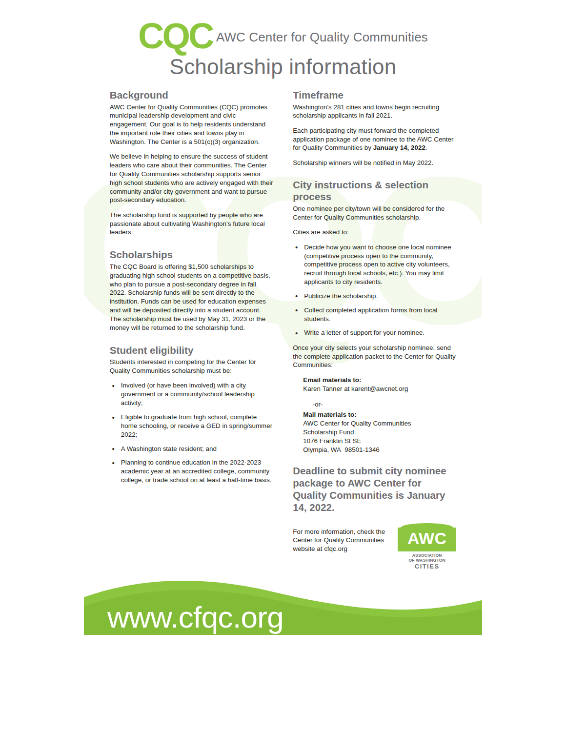CQC
CQC
AWC Center for Quality Communities
Scholarship information
Background
AWC Center for Quality Communities (CQC) promotes municipal leadership development and civic engagement. Our goal is to help residents understand the important role their cities and towns play in Washington. The Center is a 501(c)(3) organization.
We believe in helping to ensure the success of student leaders who care about their communities. The Center for Quality Communities scholarship supports senior high school students who are actively engaged with their community and/or city government and want to pursue post-secondary education.
The scholarship fund is supported by people who are passionate about cultivating Washington’s future local leaders.
Scholarships
The CQC Board is offering $1,500 scholarships to graduating high school students on a competitive basis, who plan to pursue a post-secondary degree in fall 2022. Scholarship funds will be sent directly to the institution. Funds can be used for education expenses and will be deposited directly into a student account. The scholarship must be used by May 31, 2023 or the money will be returned to the scholarship fund.
Student eligibility
Students interested in competing for the Center for Quality Communities scholarship must be:
Involved (or have been involved) with a city government or a community/school leadership activity;
Eligible to graduate from high school, complete home schooling, or receive a GED in spring/summer 2022;
A Washington state resident; and
Planning to continue education in the 2022-2023 academic year at an accredited college, community college, or trade school on at least a half-time basis.
Timeframe
Washington’s 281 cities and towns begin recruiting scholarship applicants in fall 2021.
Each participating city must forward the completed application package of one nominee to the AWC Center for Quality Communities by January 14, 2022.
Scholarship winners will be notified in May 2022.
City instructions & selection process
One nominee per city/town will be considered for the Center for Quality Communities scholarship.
Cities are asked to:
Decide how you want to choose one local nominee (competitive process open to the community, competitive process open to active city volunteers, recruit through local schools, etc.). You may limit applicants to city residents.
Publicize the scholarship.
Collect completed application forms from local students.
Write a letter of support for your nominee.
Once your city selects your scholarship nominee, send the complete application packet to the Center for Quality Communities:
Email materials to: Karen Tanner at karent@awcnet.org
-or-
Mail materials to: AWC Center for Quality Communities
Scholarship Fund
1076 Franklin St SE
Olympia, WA 98501-1346
Deadline to submit city nominee package to AWC Center for Quality Communities is January 14, 2022.
For more information, check the Center for Quality Communities website at cfqc.org
AWC
ASSOCIATION
OF WASHINGTON
CiTiES
www.cfqc.org